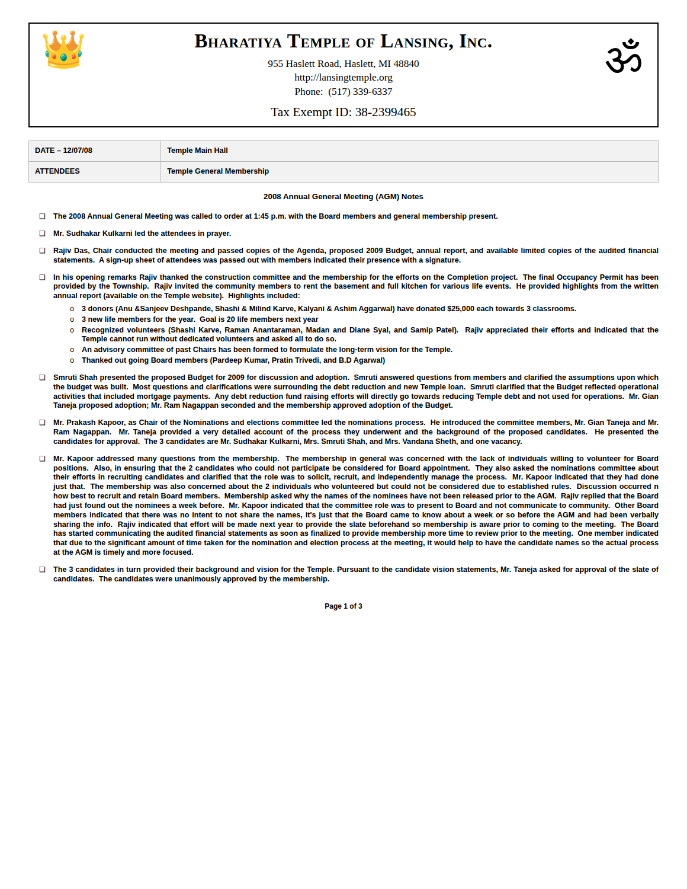👑
Bharatiya Temple of Lansing, Inc.
955 Haslett Road, Haslett, MI 48840
http://lansingtemple.org
Phone: (517) 339-6337
Tax Exempt ID: 38-2399465
ॐ
| DATE – 12/07/08 | Temple Main Hall |
| ATTENDEES | Temple General Membership |
2008 Annual General Meeting (AGM) Notes
The 2008 Annual General Meeting was called to order at 1:45 p.m. with the Board members and general membership present.
Mr. Sudhakar Kulkarni led the attendees in prayer.
Rajiv Das, Chair conducted the meeting and passed copies of the Agenda, proposed 2009 Budget, annual report, and available limited copies of the audited financial statements. A sign-up sheet of attendees was passed out with members indicated their presence with a signature.
In his opening remarks Rajiv thanked the construction committee and the membership for the efforts on the Completion project. The final Occupancy Permit has been provided by the Township. Rajiv invited the community members to rent the basement and full kitchen for various life events. He provided highlights from the written annual report (available on the Temple website). Highlights included:
3 donors (Anu &Sanjeev Deshpande, Shashi & Milind Karve, Kalyani & Ashim Aggarwal) have donated $25,000 each towards 3 classrooms.
3 new life members for the year. Goal is 20 life members next year
Recognized volunteers (Shashi Karve, Raman Anantaraman, Madan and Diane Syal, and Samip Patel). Rajiv appreciated their efforts and indicated that the Temple cannot run without dedicated volunteers and asked all to do so.
An advisory committee of past Chairs has been formed to formulate the long-term vision for the Temple.
Thanked out going Board members (Pardeep Kumar, Pratin Trivedi, and B.D Agarwal)
Smruti Shah presented the proposed Budget for 2009 for discussion and adoption. Smruti answered questions from members and clarified the assumptions upon which the budget was built. Most questions and clarifications were surrounding the debt reduction and new Temple loan. Smruti clarified that the Budget reflected operational activities that included mortgage payments. Any debt reduction fund raising efforts will directly go towards reducing Temple debt and not used for operations. Mr. Gian Taneja proposed adoption; Mr. Ram Nagappan seconded and the membership approved adoption of the Budget.
Mr. Prakash Kapoor, as Chair of the Nominations and elections committee led the nominations process. He introduced the committee members, Mr. Gian Taneja and Mr. Ram Nagappan. Mr. Taneja provided a very detailed account of the process they underwent and the background of the proposed candidates. He presented the candidates for approval. The 3 candidates are Mr. Sudhakar Kulkarni, Mrs. Smruti Shah, and Mrs. Vandana Sheth, and one vacancy.
Mr. Kapoor addressed many questions from the membership. The membership in general was concerned with the lack of individuals willing to volunteer for Board positions. Also, in ensuring that the 2 candidates who could not participate be considered for Board appointment. They also asked the nominations committee about their efforts in recruiting candidates and clarified that the role was to solicit, recruit, and independently manage the process. Mr. Kapoor indicated that they had done just that. The membership was also concerned about the 2 individuals who volunteered but could not be considered due to established rules. Discussion occurred n how best to recruit and retain Board members. Membership asked why the names of the nominees have not been released prior to the AGM. Rajiv replied that the Board had just found out the nominees a week before. Mr. Kapoor indicated that the committee role was to present to Board and not communicate to community. Other Board members indicated that there was no intent to not share the names, it's just that the Board came to know about a week or so before the AGM and had been verbally sharing the info. Rajiv indicated that effort will be made next year to provide the slate beforehand so membership is aware prior to coming to the meeting. The Board has started communicating the audited financial statements as soon as finalized to provide membership more time to review prior to the meeting. One member indicated that due to the significant amount of time taken for the nomination and election process at the meeting, it would help to have the candidate names so the actual process at the AGM is timely and more focused.
The 3 candidates in turn provided their background and vision for the Temple. Pursuant to the candidate vision statements, Mr. Taneja asked for approval of the slate of candidates. The candidates were unanimously approved by the membership.
Page 1 of 3